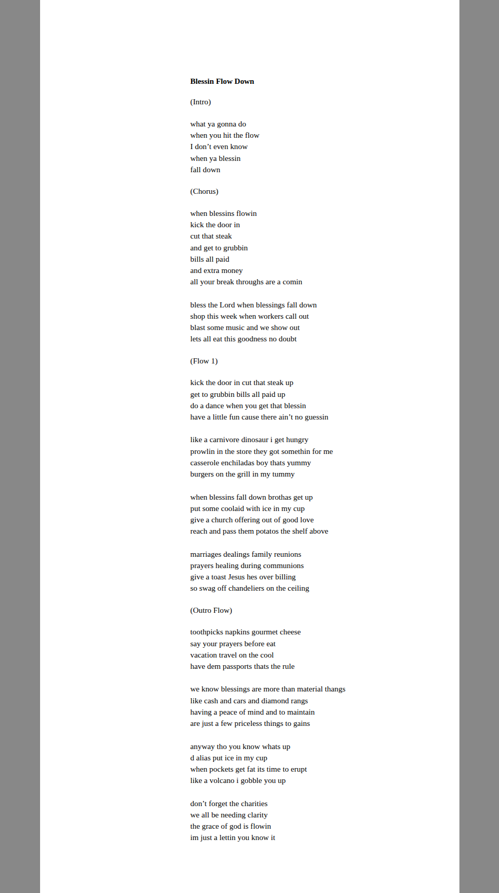Blessin Flow Down
(Intro)
what ya gonna do
when you hit the flow
I don’t even know
when ya blessin
fall down
(Chorus)
when blessins flowin
kick the door in
cut that steak
and get to grubbin
bills all paid
and extra money
all your break throughs are a comin
bless the Lord when blessings fall down
shop this week when workers call out
blast some music and we show out
lets all eat this goodness no doubt
(Flow 1)
kick the door in cut that steak up
get to grubbin bills all paid up
do a dance when you get that blessin
have a little fun cause there ain’t no guessin
like a carnivore dinosaur i get hungry
prowlin in the store they got somethin for me
casserole enchiladas boy thats yummy
burgers on the grill in my tummy
when blessins fall down brothas get up
put some coolaid with ice in my cup
give a church offering out of good love
reach and pass them potatos the shelf above
marriages dealings family reunions
prayers healing during communions
give a toast Jesus hes over billing
so swag off chandeliers on the ceiling
(Outro Flow)
toothpicks napkins gourmet cheese
say your prayers before eat
vacation travel on the cool
have dem passports thats the rule
we know blessings are more than material thangs
like cash and cars and diamond rangs
having a peace of mind and to maintain
are just a few priceless things to gains
anyway tho you know whats up
d alias put ice in my cup
when pockets get fat its time to erupt
like a volcano i gobble you up
don’t forget the charities
we all be needing clarity
the grace of god is flowin
im just a lettin you know it